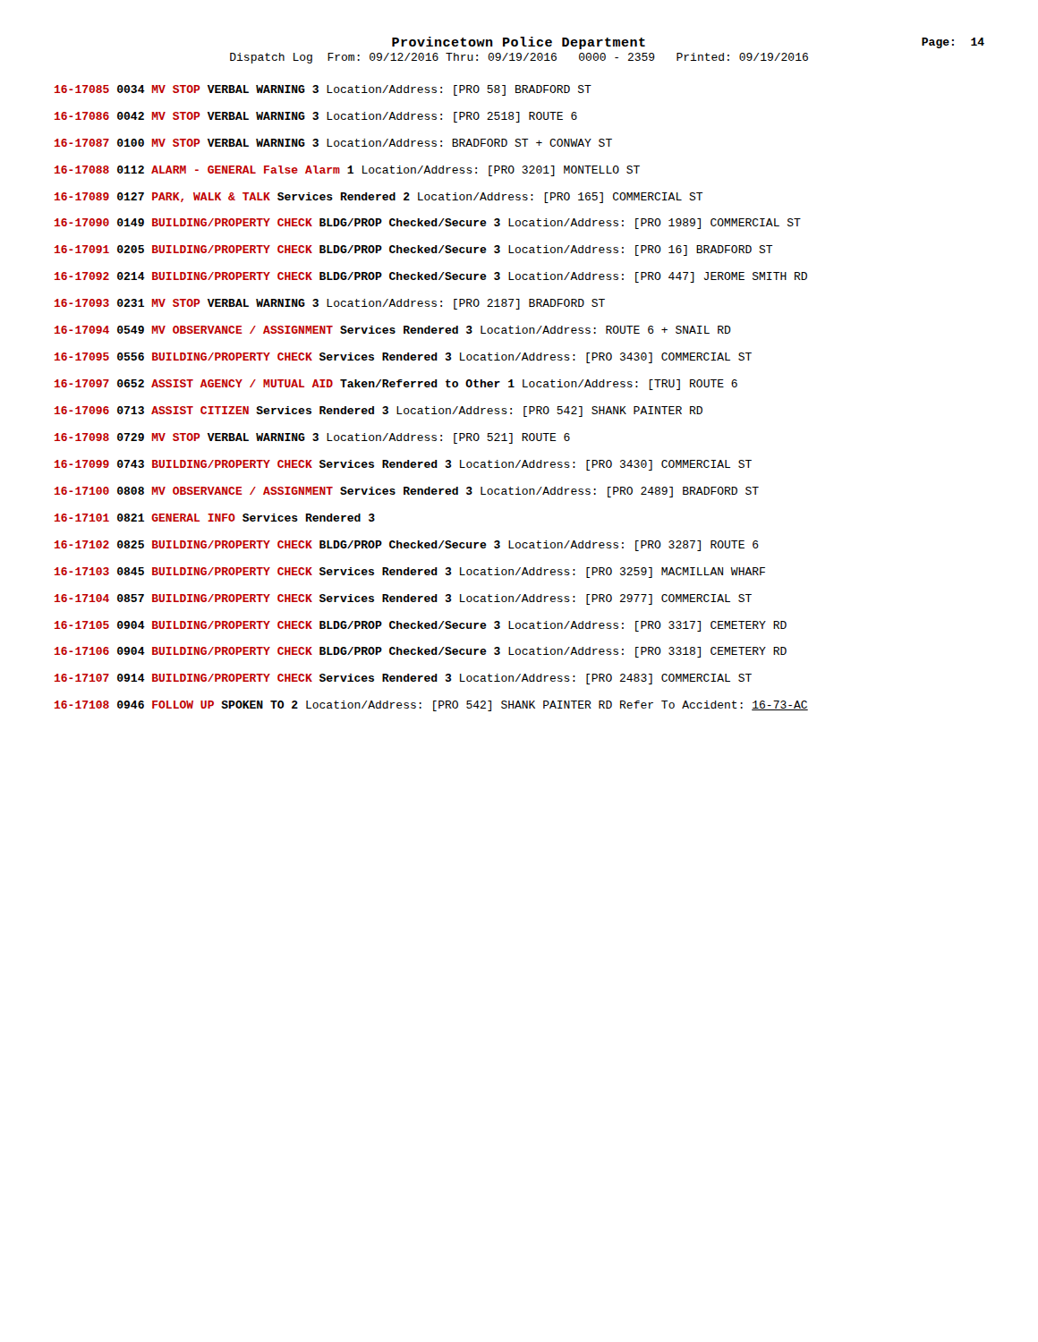Page: 14
Provincetown Police Department
Dispatch Log From: 09/12/2016 Thru: 09/19/2016 0000 - 2359 Printed: 09/19/2016
16-17085 0034 MV STOP VERBAL WARNING 3 Location/Address: [PRO 58] BRADFORD ST
16-17086 0042 MV STOP VERBAL WARNING 3 Location/Address: [PRO 2518] ROUTE 6
16-17087 0100 MV STOP VERBAL WARNING 3 Location/Address: BRADFORD ST + CONWAY ST
16-17088 0112 ALARM - GENERAL False Alarm 1 Location/Address: [PRO 3201] MONTELLO ST
16-17089 0127 PARK, WALK & TALK Services Rendered 2 Location/Address: [PRO 165] COMMERCIAL ST
16-17090 0149 BUILDING/PROPERTY CHECK BLDG/PROP Checked/Secure 3 Location/Address: [PRO 1989] COMMERCIAL ST
16-17091 0205 BUILDING/PROPERTY CHECK BLDG/PROP Checked/Secure 3 Location/Address: [PRO 16] BRADFORD ST
16-17092 0214 BUILDING/PROPERTY CHECK BLDG/PROP Checked/Secure 3 Location/Address: [PRO 447] JEROME SMITH RD
16-17093 0231 MV STOP VERBAL WARNING 3 Location/Address: [PRO 2187] BRADFORD ST
16-17094 0549 MV OBSERVANCE / ASSIGNMENT Services Rendered 3 Location/Address: ROUTE 6 + SNAIL RD
16-17095 0556 BUILDING/PROPERTY CHECK Services Rendered 3 Location/Address: [PRO 3430] COMMERCIAL ST
16-17097 0652 ASSIST AGENCY / MUTUAL AID Taken/Referred to Other 1 Location/Address: [TRU] ROUTE 6
16-17096 0713 ASSIST CITIZEN Services Rendered 3 Location/Address: [PRO 542] SHANK PAINTER RD
16-17098 0729 MV STOP VERBAL WARNING 3 Location/Address: [PRO 521] ROUTE 6
16-17099 0743 BUILDING/PROPERTY CHECK Services Rendered 3 Location/Address: [PRO 3430] COMMERCIAL ST
16-17100 0808 MV OBSERVANCE / ASSIGNMENT Services Rendered 3 Location/Address: [PRO 2489] BRADFORD ST
16-17101 0821 GENERAL INFO Services Rendered 3
16-17102 0825 BUILDING/PROPERTY CHECK BLDG/PROP Checked/Secure 3 Location/Address: [PRO 3287] ROUTE 6
16-17103 0845 BUILDING/PROPERTY CHECK Services Rendered 3 Location/Address: [PRO 3259] MACMILLAN WHARF
16-17104 0857 BUILDING/PROPERTY CHECK Services Rendered 3 Location/Address: [PRO 2977] COMMERCIAL ST
16-17105 0904 BUILDING/PROPERTY CHECK BLDG/PROP Checked/Secure 3 Location/Address: [PRO 3317] CEMETERY RD
16-17106 0904 BUILDING/PROPERTY CHECK BLDG/PROP Checked/Secure 3 Location/Address: [PRO 3318] CEMETERY RD
16-17107 0914 BUILDING/PROPERTY CHECK Services Rendered 3 Location/Address: [PRO 2483] COMMERCIAL ST
16-17108 0946 FOLLOW UP SPOKEN TO 2 Location/Address: [PRO 542] SHANK PAINTER RD Refer To Accident: 16-73-AC